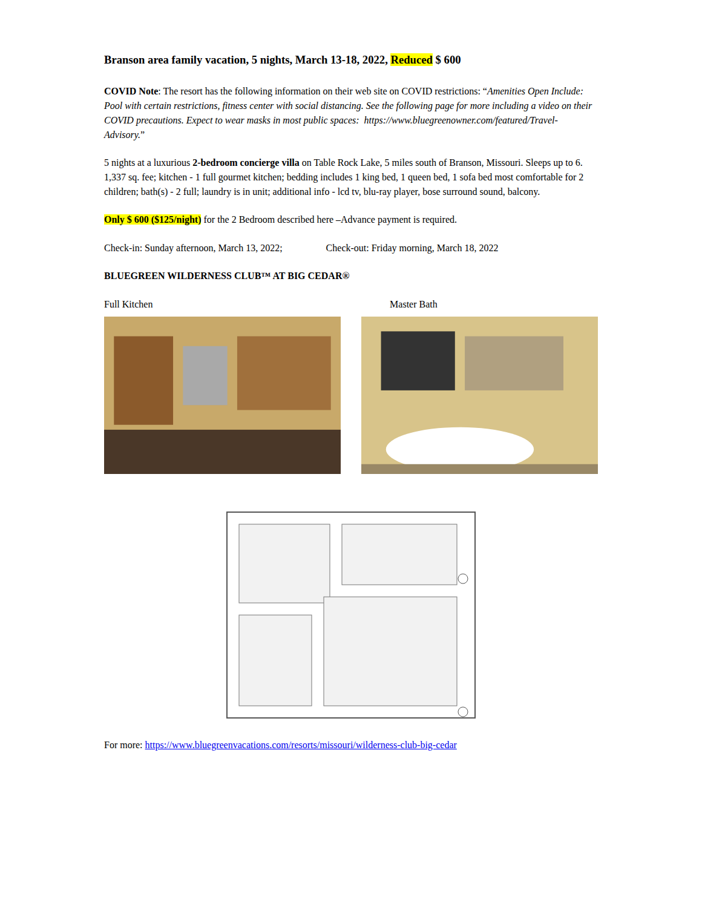Branson area family vacation, 5 nights, March 13-18, 2022, Reduced $ 600
COVID Note: The resort has the following information on their web site on COVID restrictions: “Amenities Open Include: Pool with certain restrictions, fitness center with social distancing. See the following page for more including a video on their COVID precautions. Expect to wear masks in most public spaces: https://www.bluegreenowner.com/featured/Travel-Advisory.”
5 nights at a luxurious 2-bedroom concierge villa on Table Rock Lake, 5 miles south of Branson, Missouri. Sleeps up to 6. 1,337 sq. fee; kitchen - 1 full gourmet kitchen; bedding includes 1 king bed, 1 queen bed, 1 sofa bed most comfortable for 2 children; bath(s) - 2 full; laundry is in unit; additional info - lcd tv, blu-ray player, bose surround sound, balcony.
Only $ 600 ($125/night) for the 2 Bedroom described here –Advance payment is required.
Check-in: Sunday afternoon, March 13, 2022; Check-out: Friday morning, March 18, 2022
BLUEGREEN WILDERNESS CLUB™ AT BIG CEDAR®
Full Kitchen Master Bath
For more: https://www.bluegreenvacations.com/resorts/missouri/wilderness-club-big-cedar